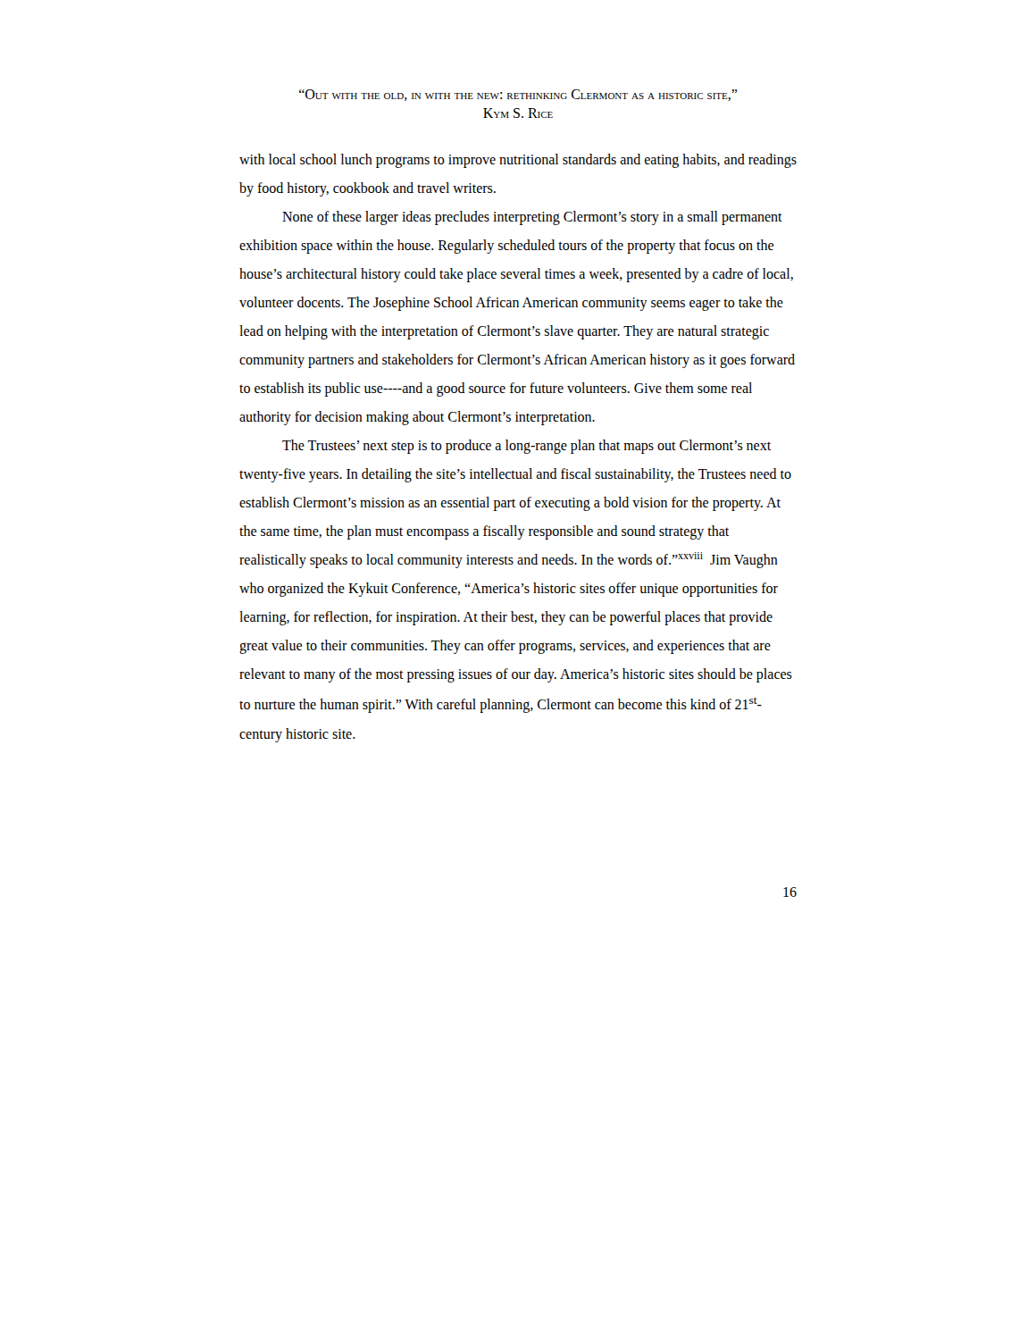“Out with the old, in with the new: rethinking Clermont as a historic site,” Kym S. Rice
with local school lunch programs to improve nutritional standards and eating habits, and readings by food history, cookbook and travel writers.
None of these larger ideas precludes interpreting Clermont’s story in a small permanent exhibition space within the house. Regularly scheduled tours of the property that focus on the house’s architectural history could take place several times a week, presented by a cadre of local, volunteer docents. The Josephine School African American community seems eager to take the lead on helping with the interpretation of Clermont’s slave quarter. They are natural strategic community partners and stakeholders for Clermont’s African American history as it goes forward to establish its public use----and a good source for future volunteers. Give them some real authority for decision making about Clermont’s interpretation.
The Trustees’ next step is to produce a long-range plan that maps out Clermont’s next twenty-five years. In detailing the site’s intellectual and fiscal sustainability, the Trustees need to establish Clermont’s mission as an essential part of executing a bold vision for the property. At the same time, the plan must encompass a fiscally responsible and sound strategy that realistically speaks to local community interests and needs. In the words of.”xxviii Jim Vaughn who organized the Kykuit Conference, “America’s historic sites offer unique opportunities for learning, for reflection, for inspiration. At their best, they can be powerful places that provide great value to their communities. They can offer programs, services, and experiences that are relevant to many of the most pressing issues of our day. America’s historic sites should be places to nurture the human spirit.” With careful planning, Clermont can become this kind of 21st-century historic site.
16